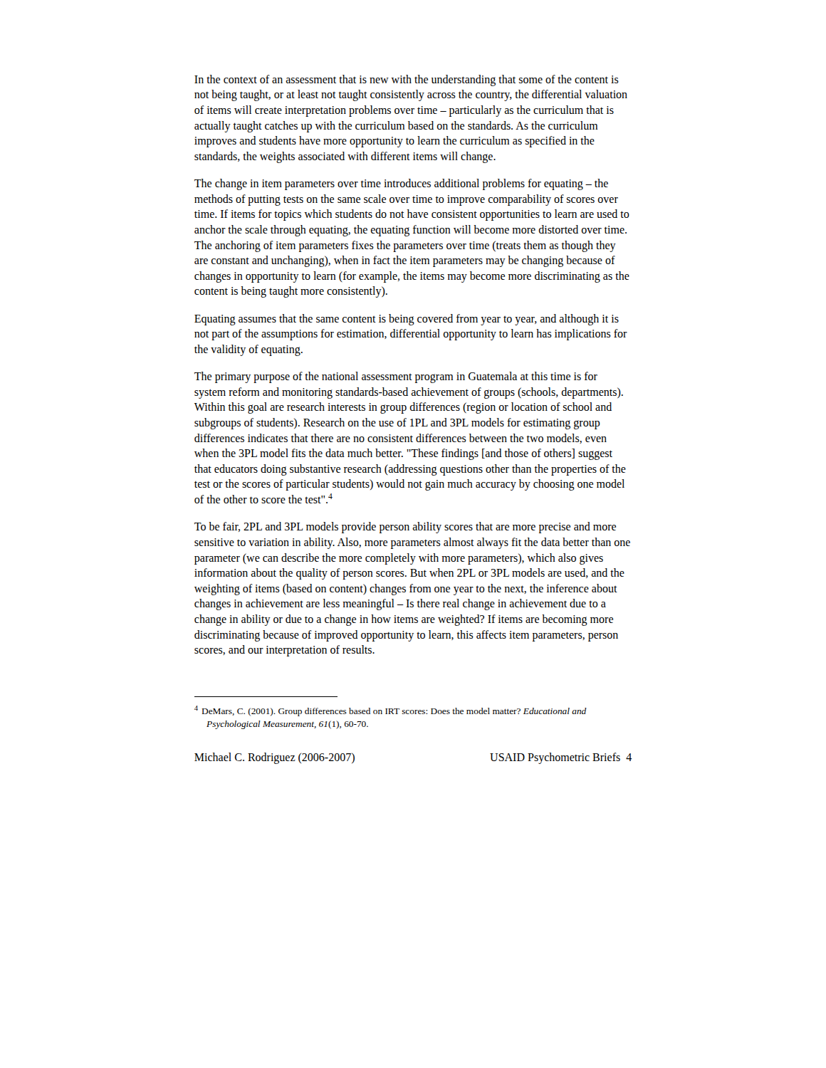In the context of an assessment that is new with the understanding that some of the content is not being taught, or at least not taught consistently across the country, the differential valuation of items will create interpretation problems over time – particularly as the curriculum that is actually taught catches up with the curriculum based on the standards. As the curriculum improves and students have more opportunity to learn the curriculum as specified in the standards, the weights associated with different items will change.
The change in item parameters over time introduces additional problems for equating – the methods of putting tests on the same scale over time to improve comparability of scores over time. If items for topics which students do not have consistent opportunities to learn are used to anchor the scale through equating, the equating function will become more distorted over time. The anchoring of item parameters fixes the parameters over time (treats them as though they are constant and unchanging), when in fact the item parameters may be changing because of changes in opportunity to learn (for example, the items may become more discriminating as the content is being taught more consistently).
Equating assumes that the same content is being covered from year to year, and although it is not part of the assumptions for estimation, differential opportunity to learn has implications for the validity of equating.
The primary purpose of the national assessment program in Guatemala at this time is for system reform and monitoring standards-based achievement of groups (schools, departments). Within this goal are research interests in group differences (region or location of school and subgroups of students). Research on the use of 1PL and 3PL models for estimating group differences indicates that there are no consistent differences between the two models, even when the 3PL model fits the data much better. "These findings [and those of others] suggest that educators doing substantive research (addressing questions other than the properties of the test or the scores of particular students) would not gain much accuracy by choosing one model of the other to score the test".4
To be fair, 2PL and 3PL models provide person ability scores that are more precise and more sensitive to variation in ability. Also, more parameters almost always fit the data better than one parameter (we can describe the more completely with more parameters), which also gives information about the quality of person scores. But when 2PL or 3PL models are used, and the weighting of items (based on content) changes from one year to the next, the inference about changes in achievement are less meaningful – Is there real change in achievement due to a change in ability or due to a change in how items are weighted? If items are becoming more discriminating because of improved opportunity to learn, this affects item parameters, person scores, and our interpretation of results.
4 DeMars, C. (2001). Group differences based on IRT scores: Does the model matter? Educational and Psychological Measurement, 61(1), 60-70.
Michael C. Rodriguez (2006-2007)
USAID Psychometric Briefs 4